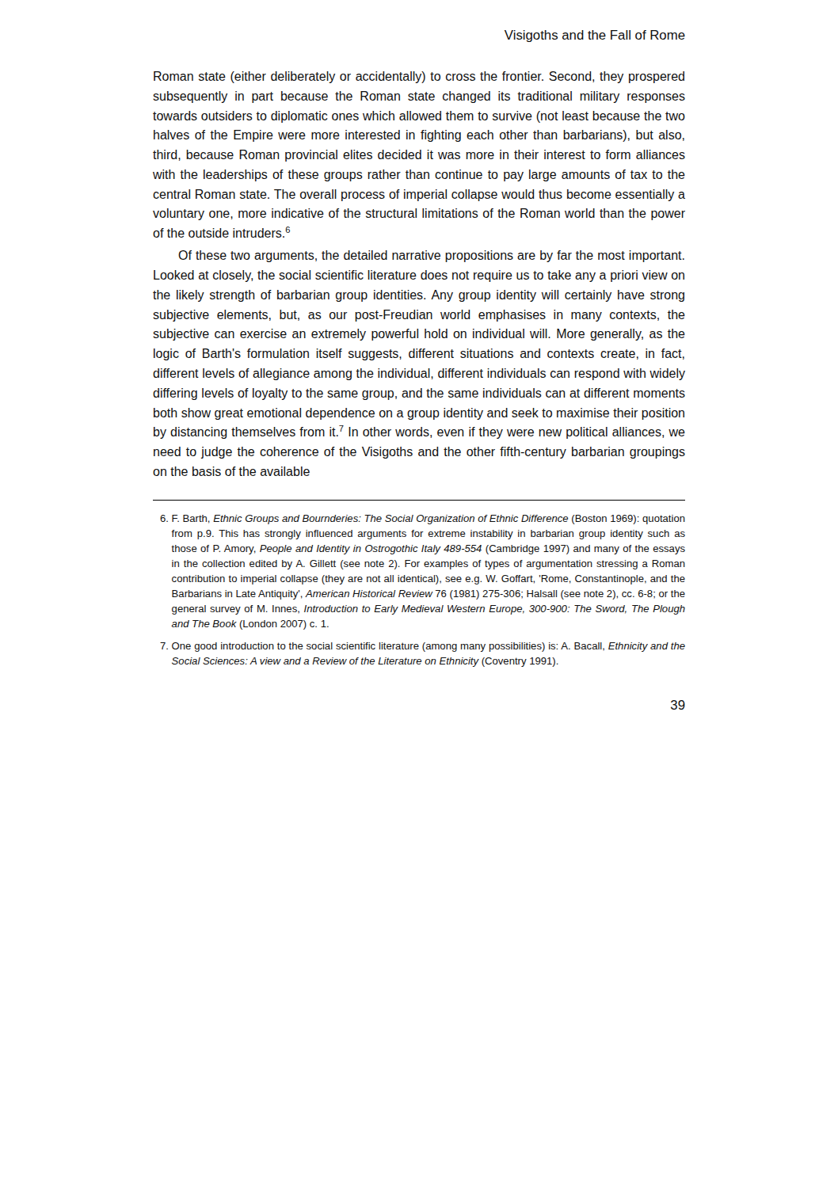Visigoths and the Fall of Rome
Roman state (either deliberately or accidentally) to cross the frontier. Second, they prospered subsequently in part because the Roman state changed its traditional military responses towards outsiders to diplomatic ones which allowed them to survive (not least because the two halves of the Empire were more interested in fighting each other than barbarians), but also, third, because Roman provincial elites decided it was more in their interest to form alliances with the leaderships of these groups rather than continue to pay large amounts of tax to the central Roman state. The overall process of imperial collapse would thus become essentially a voluntary one, more indicative of the structural limitations of the Roman world than the power of the outside intruders.6
Of these two arguments, the detailed narrative propositions are by far the most important. Looked at closely, the social scientific literature does not require us to take any a priori view on the likely strength of barbarian group identities. Any group identity will certainly have strong subjective elements, but, as our post-Freudian world emphasises in many contexts, the subjective can exercise an extremely powerful hold on individual will. More generally, as the logic of Barth's formulation itself suggests, different situations and contexts create, in fact, different levels of allegiance among the individual, different individuals can respond with widely differing levels of loyalty to the same group, and the same individuals can at different moments both show great emotional dependence on a group identity and seek to maximise their position by distancing themselves from it.7 In other words, even if they were new political alliances, we need to judge the coherence of the Visigoths and the other fifth-century barbarian groupings on the basis of the available
F. Barth, Ethnic Groups and Bournderies: The Social Organization of Ethnic Difference (Boston 1969): quotation from p.9. This has strongly influenced arguments for extreme instability in barbarian group identity such as those of P. Amory, People and Identity in Ostrogothic Italy 489-554 (Cambridge 1997) and many of the essays in the collection edited by A. Gillett (see note 2). For examples of types of argumentation stressing a Roman contribution to imperial collapse (they are not all identical), see e.g. W. Goffart, 'Rome, Constantinople, and the Barbarians in Late Antiquity', American Historical Review 76 (1981) 275-306; Halsall (see note 2), cc. 6-8; or the general survey of M. Innes, Introduction to Early Medieval Western Europe, 300-900: The Sword, The Plough and The Book (London 2007) c. 1.
One good introduction to the social scientific literature (among many possibilities) is: A. Bacall, Ethnicity and the Social Sciences: A view and a Review of the Literature on Ethnicity (Coventry 1991).
39